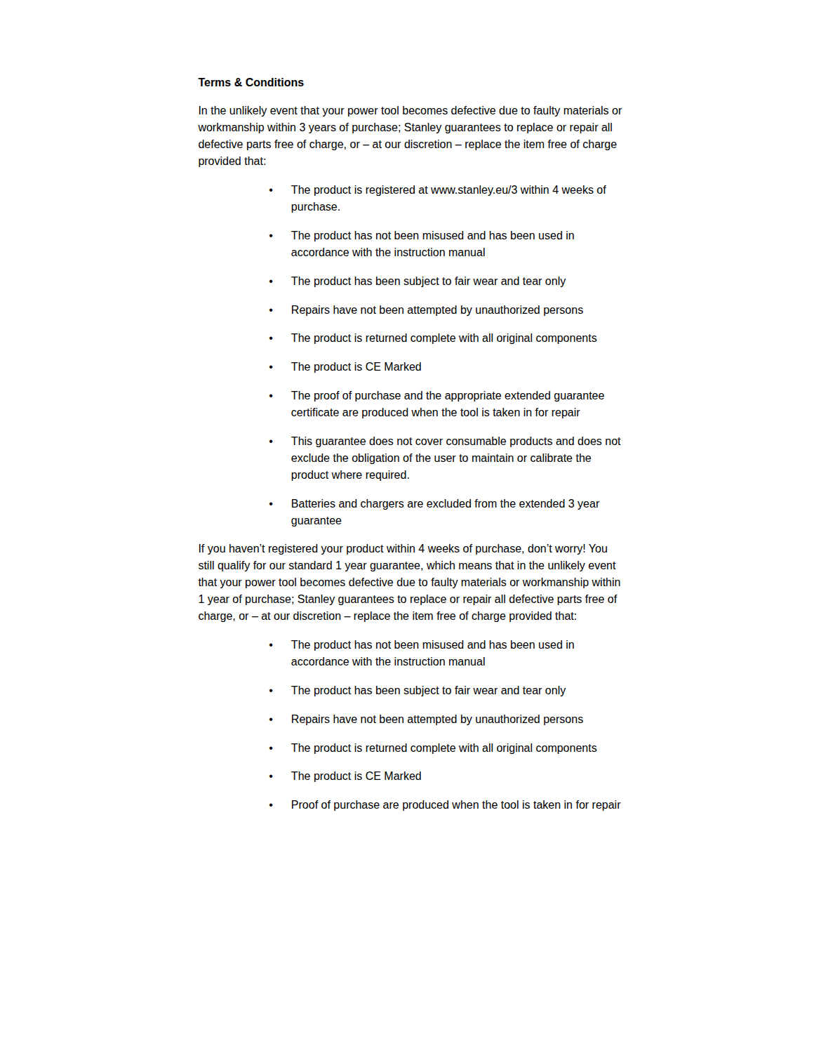Terms & Conditions
In the unlikely event that your power tool becomes defective due to faulty materials or workmanship within 3 years of purchase; Stanley guarantees to replace or repair all defective parts free of charge, or – at our discretion – replace the item free of charge provided that:
The product is registered at www.stanley.eu/3 within 4 weeks of purchase.
The product has not been misused and has been used in accordance with the instruction manual
The product has been subject to fair wear and tear only
Repairs have not been attempted by unauthorized persons
The product is returned complete with all original components
The product is CE Marked
The proof of purchase and the appropriate extended guarantee certificate are produced when the tool is taken in for repair
This guarantee does not cover consumable products and does not exclude the obligation of the user to maintain or calibrate the product where required.
Batteries and chargers are excluded from the extended 3 year guarantee
If you haven’t registered your product within 4 weeks of purchase, don’t worry! You still qualify for our standard 1 year guarantee, which means that in the unlikely event that your power tool becomes defective due to faulty materials or workmanship within 1 year of purchase; Stanley guarantees to replace or repair all defective parts free of charge, or – at our discretion – replace the item free of charge provided that:
The product has not been misused and has been used in accordance with the instruction manual
The product has been subject to fair wear and tear only
Repairs have not been attempted by unauthorized persons
The product is returned complete with all original components
The product is CE Marked
Proof of purchase are produced when the tool is taken in for repair